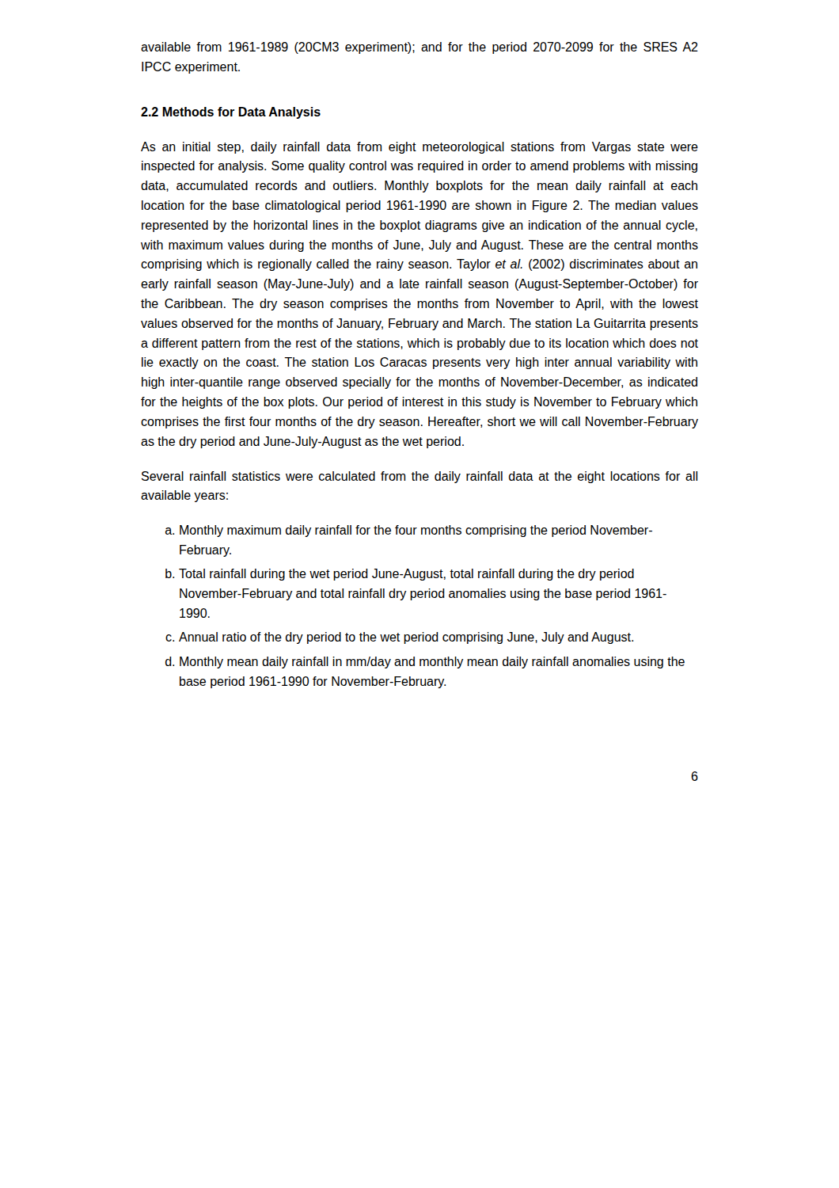available from 1961-1989 (20CM3 experiment); and for the period 2070-2099 for the SRES A2 IPCC experiment.
2.2 Methods for Data Analysis
As an initial step, daily rainfall data from eight meteorological stations from Vargas state were inspected for analysis. Some quality control was required in order to amend problems with missing data, accumulated records and outliers. Monthly boxplots for the mean daily rainfall at each location for the base climatological period 1961-1990 are shown in Figure 2. The median values represented by the horizontal lines in the boxplot diagrams give an indication of the annual cycle, with maximum values during the months of June, July and August. These are the central months comprising which is regionally called the rainy season. Taylor et al. (2002) discriminates about an early rainfall season (May-June-July) and a late rainfall season (August-September-October) for the Caribbean. The dry season comprises the months from November to April, with the lowest values observed for the months of January, February and March. The station La Guitarrita presents a different pattern from the rest of the stations, which is probably due to its location which does not lie exactly on the coast. The station Los Caracas presents very high inter annual variability with high inter-quantile range observed specially for the months of November-December, as indicated for the heights of the box plots. Our period of interest in this study is November to February which comprises the first four months of the dry season. Hereafter, short we will call November-February as the dry period and June-July-August as the wet period.
Several rainfall statistics were calculated from the daily rainfall data at the eight locations for all available years:
Monthly maximum daily rainfall for the four months comprising the period November-February.
Total rainfall during the wet period June-August, total rainfall during the dry period November-February and total rainfall dry period anomalies using the base period 1961-1990.
Annual ratio of the dry period to the wet period comprising June, July and August.
Monthly mean daily rainfall in mm/day and monthly mean daily rainfall anomalies using the base period 1961-1990 for November-February.
6